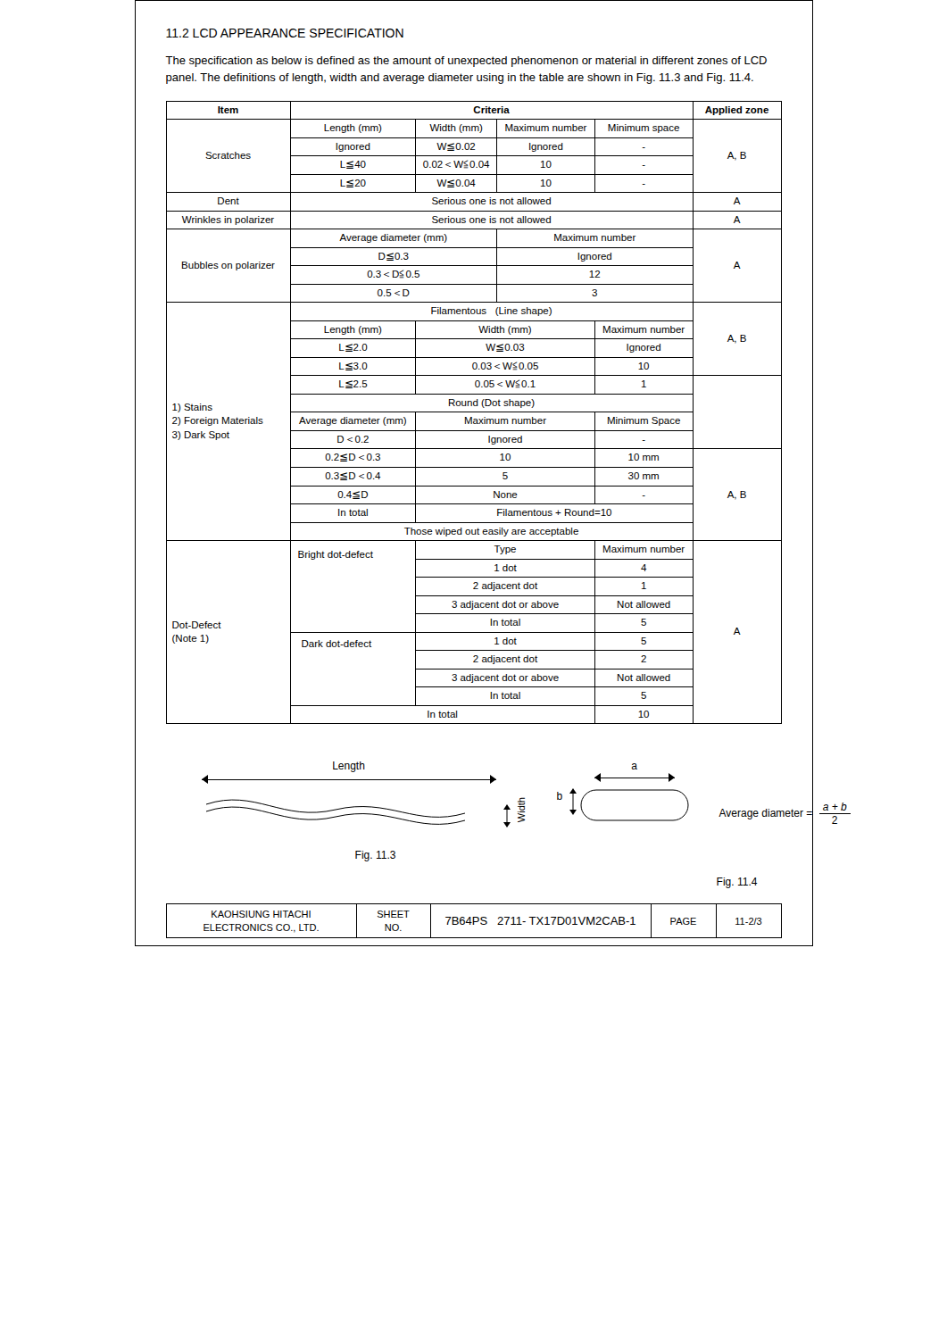11.2 LCD APPEARANCE SPECIFICATION
The specification as below is defined as the amount of unexpected phenomenon or material in different zones of LCD panel. The definitions of length, width and average diameter using in the table are shown in Fig. 11.3 and Fig. 11.4.
| Item | Criteria | Applied zone |
| --- | --- | --- |
| Scratches | Length (mm) | Width (mm) | Maximum number | Minimum space | A, B |
| Ignored | W≦0.02 | Ignored | - |
| L≦40 | 0.02＜W≦0.04 | 10 | - |
| L≦20 | W≦0.04 | 10 | - |
| Dent | Serious one is not allowed | A |
| Wrinkles in polarizer | Serious one is not allowed | A |
| Bubbles on polarizer | Average diameter (mm) | Maximum number | A |
| D≦0.3 | Ignored |
| 0.3＜D≦0.5 | 12 |
| 0.5＜D | 3 |
| 1) Stains 2) Foreign Materials 3) Dark Spot | Filamentous (Line shape) | A, B |
| Length (mm) | Width (mm) | Maximum number |
| L≦2.0 | W≦0.03 | Ignored |
| L≦3.0 | 0.03＜W≦0.05 | 10 |
| L≦2.5 | 0.05＜W≦0.1 | 1 | |
| Round (Dot shape) | |
| Average diameter (mm) | Maximum number | Minimum Space | |
| D＜0.2 | Ignored | - | |
| 0.2≦D＜0.3 | 10 | 10 mm | A, B |
| 0.3≦D＜0.4 | 5 | 30 mm |
| 0.4≦D | None | - |
| In total | Filamentous + Round=10 |
| Those wiped out easily are acceptable |
| Dot-Defect (Note 1) | | Type | Maximum number | A |
| 1 dot | 4 |
| 2 adjacent dot | 1 |
| 3 adjacent dot or above | Not allowed |
| In total | 5 |
| | 1 dot | 5 |
| 2 adjacent dot | 2 |
| 3 adjacent dot or above | Not allowed |
| In total | 5 |
| In total | 10 |
Bright dot-defect
Dark dot-defect
Length
Width
Fig. 11.3
a
b
Average diameter = a + b 2
Fig. 11.4
| KAOHSIUNG HITACHI ELECTRONICS CO., LTD. | SHEET NO. | 7B64PS 2711- TX17D01VM2CAB-1 | PAGE | 11-2/3 |